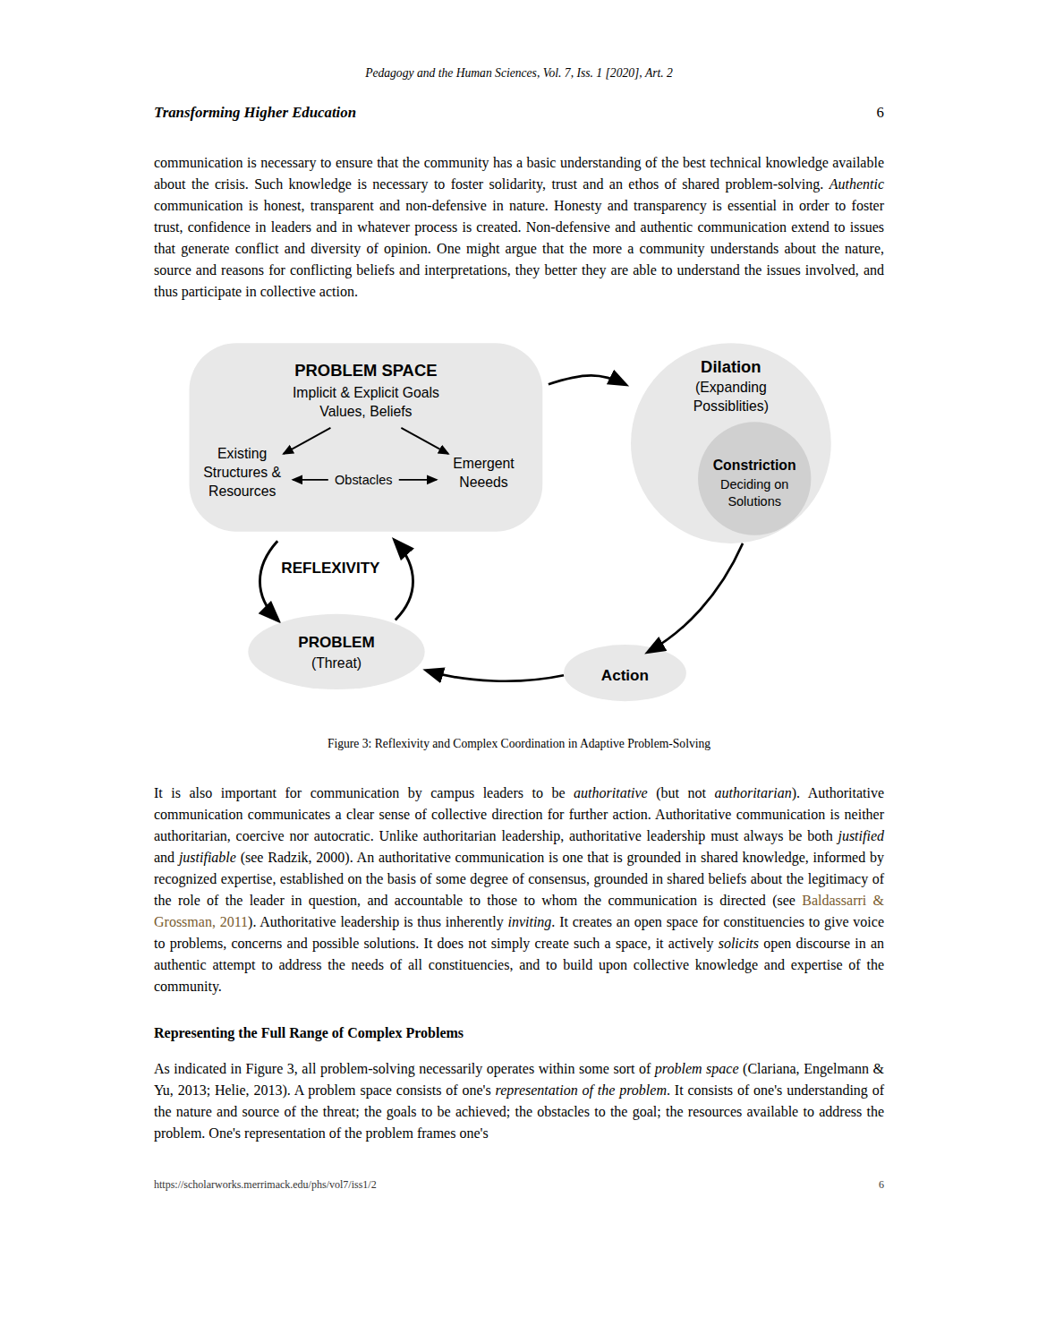Pedagogy and the Human Sciences, Vol. 7, Iss. 1 [2020], Art. 2
Transforming Higher Education 6
communication is necessary to ensure that the community has a basic understanding of the best technical knowledge available about the crisis. Such knowledge is necessary to foster solidarity, trust and an ethos of shared problem-solving. Authentic communication is honest, transparent and non-defensive in nature. Honesty and transparency is essential in order to foster trust, confidence in leaders and in whatever process is created. Non-defensive and authentic communication extend to issues that generate conflict and diversity of opinion. One might argue that the more a community understands about the nature, source and reasons for conflicting beliefs and interpretations, they better they are able to understand the issues involved, and thus participate in collective action.
PROBLEM SPACE Implicit & Explicit Goals Values, Beliefs Existing Structures & Resources Emergent Neeeds Obstacles Dilation (Expanding Possiblities) Constriction Deciding on Solutions REFLEXIVITY PROBLEM (Threat) Action
Figure 3: Reflexivity and Complex Coordination in Adaptive Problem-Solving
It is also important for communication by campus leaders to be authoritative (but not authoritarian). Authoritative communication communicates a clear sense of collective direction for further action. Authoritative communication is neither authoritarian, coercive nor autocratic. Unlike authoritarian leadership, authoritative leadership must always be both justified and justifiable (see Radzik, 2000). An authoritative communication is one that is grounded in shared knowledge, informed by recognized expertise, established on the basis of some degree of consensus, grounded in shared beliefs about the legitimacy of the role of the leader in question, and accountable to those to whom the communication is directed (see Baldassarri & Grossman, 2011). Authoritative leadership is thus inherently inviting. It creates an open space for constituencies to give voice to problems, concerns and possible solutions. It does not simply create such a space, it actively solicits open discourse in an authentic attempt to address the needs of all constituencies, and to build upon collective knowledge and expertise of the community.
Representing the Full Range of Complex Problems
As indicated in Figure 3, all problem-solving necessarily operates within some sort of problem space (Clariana, Engelmann & Yu, 2013; Helie, 2013). A problem space consists of one's representation of the problem. It consists of one's understanding of the nature and source of the threat; the goals to be achieved; the obstacles to the goal; the resources available to address the problem. One's representation of the problem frames one's
https://scholarworks.merrimack.edu/phs/vol7/iss1/2 6